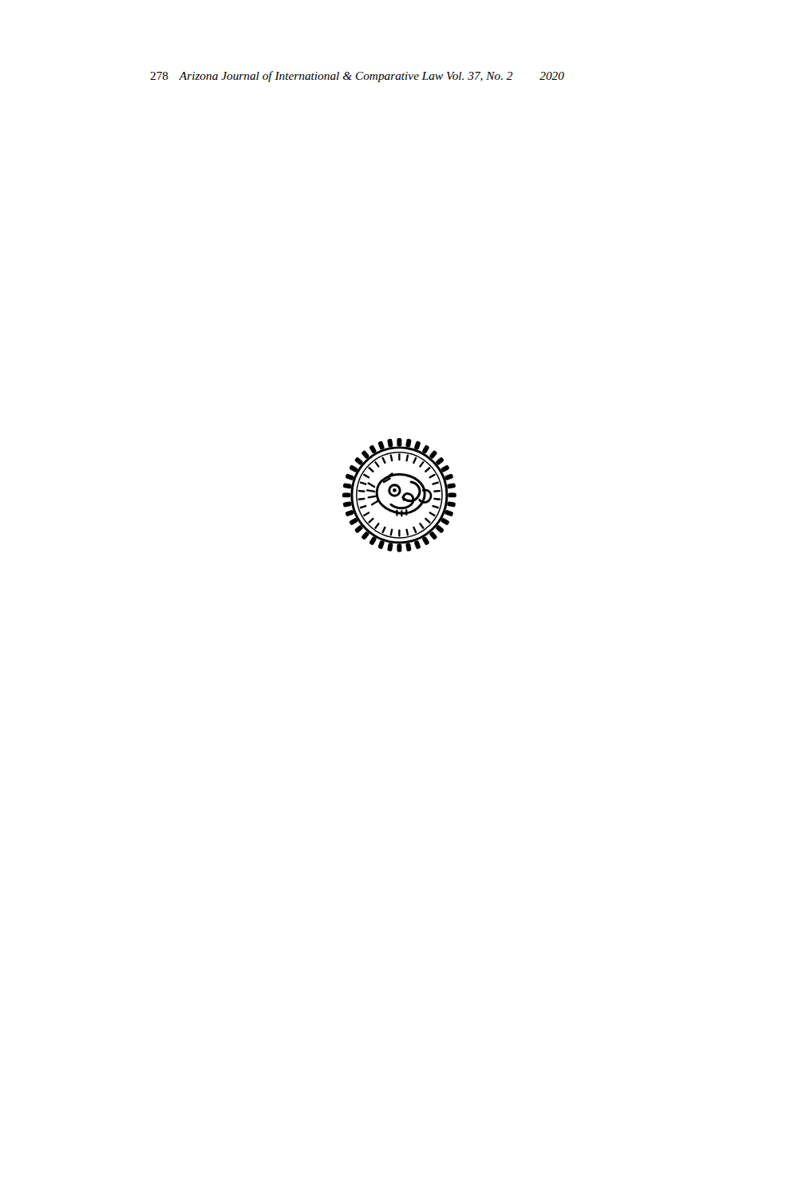278 Arizona Journal of International & Comparative Law Vol. 37, No. 2 2020